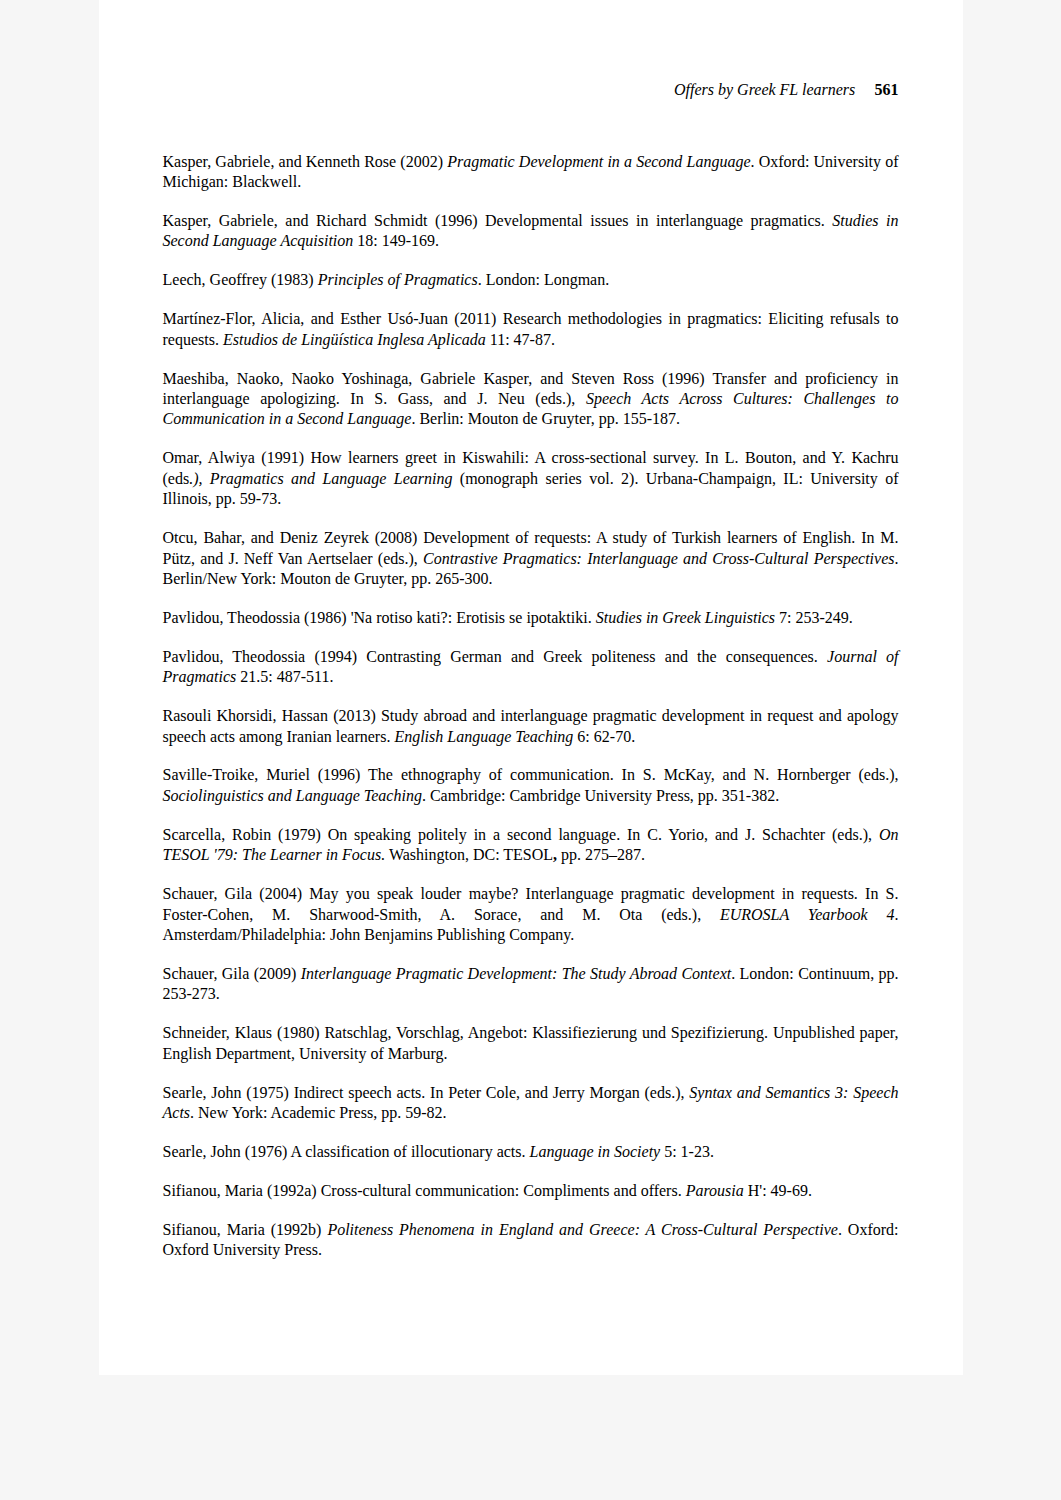Offers by Greek FL learners 561
Kasper, Gabriele, and Kenneth Rose (2002) Pragmatic Development in a Second Language. Oxford: University of Michigan: Blackwell.
Kasper, Gabriele, and Richard Schmidt (1996) Developmental issues in interlanguage pragmatics. Studies in Second Language Acquisition 18: 149-169.
Leech, Geoffrey (1983) Principles of Pragmatics. London: Longman.
Martínez-Flor, Alicia, and Esther Usó-Juan (2011) Research methodologies in pragmatics: Eliciting refusals to requests. Estudios de Lingüística Inglesa Aplicada 11: 47-87.
Maeshiba, Naoko, Naoko Yoshinaga, Gabriele Kasper, and Steven Ross (1996) Transfer and proficiency in interlanguage apologizing. In S. Gass, and J. Neu (eds.), Speech Acts Across Cultures: Challenges to Communication in a Second Language. Berlin: Mouton de Gruyter, pp. 155-187.
Omar, Alwiya (1991) How learners greet in Kiswahili: A cross-sectional survey. In L. Bouton, and Y. Kachru (eds.), Pragmatics and Language Learning (monograph series vol. 2). Urbana-Champaign, IL: University of Illinois, pp. 59-73.
Otcu, Bahar, and Deniz Zeyrek (2008) Development of requests: A study of Turkish learners of English. In M. Pütz, and J. Neff Van Aertselaer (eds.), Contrastive Pragmatics: Interlanguage and Cross-Cultural Perspectives. Berlin/New York: Mouton de Gruyter, pp. 265-300.
Pavlidou, Theodossia (1986) 'Na rotiso kati?: Erotisis se ipotaktiki. Studies in Greek Linguistics 7: 253-249.
Pavlidou, Theodossia (1994) Contrasting German and Greek politeness and the consequences. Journal of Pragmatics 21.5: 487-511.
Rasouli Khorsidi, Hassan (2013) Study abroad and interlanguage pragmatic development in request and apology speech acts among Iranian learners. English Language Teaching 6: 62-70.
Saville-Troike, Muriel (1996) The ethnography of communication. In S. McKay, and N. Hornberger (eds.), Sociolinguistics and Language Teaching. Cambridge: Cambridge University Press, pp. 351-382.
Scarcella, Robin (1979) On speaking politely in a second language. In C. Yorio, and J. Schachter (eds.), On TESOL '79: The Learner in Focus. Washington, DC: TESOL, pp. 275–287.
Schauer, Gila (2004) May you speak louder maybe? Interlanguage pragmatic development in requests. In S. Foster-Cohen, M. Sharwood-Smith, A. Sorace, and M. Ota (eds.), EUROSLA Yearbook 4. Amsterdam/Philadelphia: John Benjamins Publishing Company.
Schauer, Gila (2009) Interlanguage Pragmatic Development: The Study Abroad Context. London: Continuum, pp. 253-273.
Schneider, Klaus (1980) Ratschlag, Vorschlag, Angebot: Klassifiezierung und Spezifizierung. Unpublished paper, English Department, University of Marburg.
Searle, John (1975) Indirect speech acts. In Peter Cole, and Jerry Morgan (eds.), Syntax and Semantics 3: Speech Acts. New York: Academic Press, pp. 59-82.
Searle, John (1976) A classification of illocutionary acts. Language in Society 5: 1-23.
Sifianou, Maria (1992a) Cross-cultural communication: Compliments and offers. Parousia H': 49-69.
Sifianou, Maria (1992b) Politeness Phenomena in England and Greece: A Cross-Cultural Perspective. Oxford: Oxford University Press.